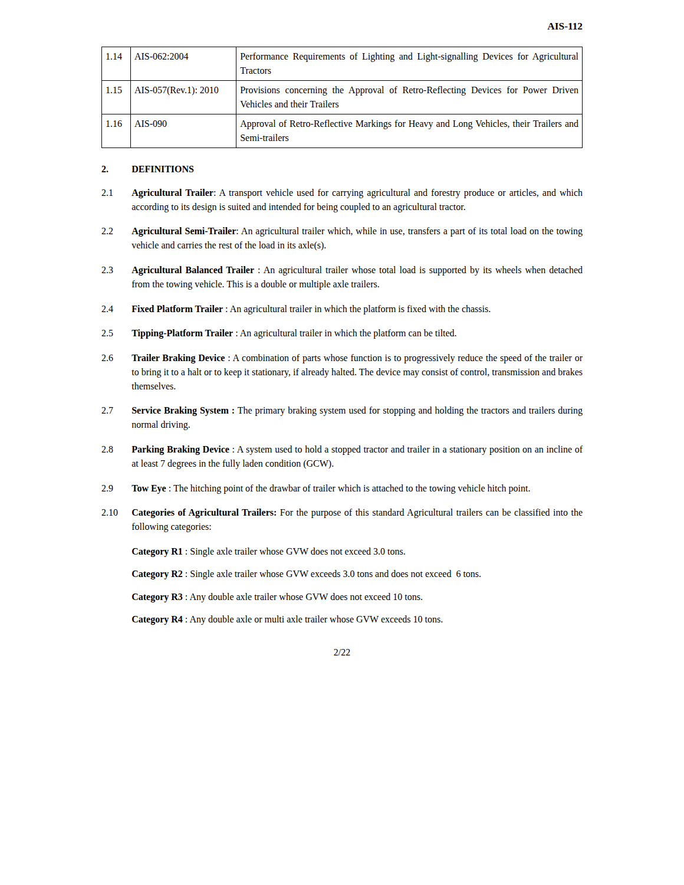AIS-112
| 1.14 | AIS-062:2004 | Performance Requirements of Lighting and Light-signalling Devices for Agricultural Tractors |
| 1.15 | AIS-057(Rev.1): 2010 | Provisions concerning the Approval of Retro-Reflecting Devices for Power Driven Vehicles and their Trailers |
| 1.16 | AIS-090 | Approval of Retro-Reflective Markings for Heavy and Long Vehicles, their Trailers and Semi-trailers |
2. DEFINITIONS
2.1
Agricultural Trailer: A transport vehicle used for carrying agricultural and forestry produce or articles, and which according to its design is suited and intended for being coupled to an agricultural tractor.
2.2
Agricultural Semi-Trailer: An agricultural trailer which, while in use, transfers a part of its total load on the towing vehicle and carries the rest of the load in its axle(s).
2.3
Agricultural Balanced Trailer : An agricultural trailer whose total load is supported by its wheels when detached from the towing vehicle. This is a double or multiple axle trailers.
2.4
Fixed Platform Trailer : An agricultural trailer in which the platform is fixed with the chassis.
2.5
Tipping-Platform Trailer : An agricultural trailer in which the platform can be tilted.
2.6
Trailer Braking Device : A combination of parts whose function is to progressively reduce the speed of the trailer or to bring it to a halt or to keep it stationary, if already halted. The device may consist of control, transmission and brakes themselves.
2.7
Service Braking System : The primary braking system used for stopping and holding the tractors and trailers during normal driving.
2.8
Parking Braking Device : A system used to hold a stopped tractor and trailer in a stationary position on an incline of at least 7 degrees in the fully laden condition (GCW).
2.9
Tow Eye : The hitching point of the drawbar of trailer which is attached to the towing vehicle hitch point.
2.10
Categories of Agricultural Trailers: For the purpose of this standard Agricultural trailers can be classified into the following categories:
Category R1 : Single axle trailer whose GVW does not exceed 3.0 tons.
Category R2 : Single axle trailer whose GVW exceeds 3.0 tons and does not exceed 6 tons.
Category R3 : Any double axle trailer whose GVW does not exceed 10 tons.
Category R4 : Any double axle or multi axle trailer whose GVW exceeds 10 tons.
2/22